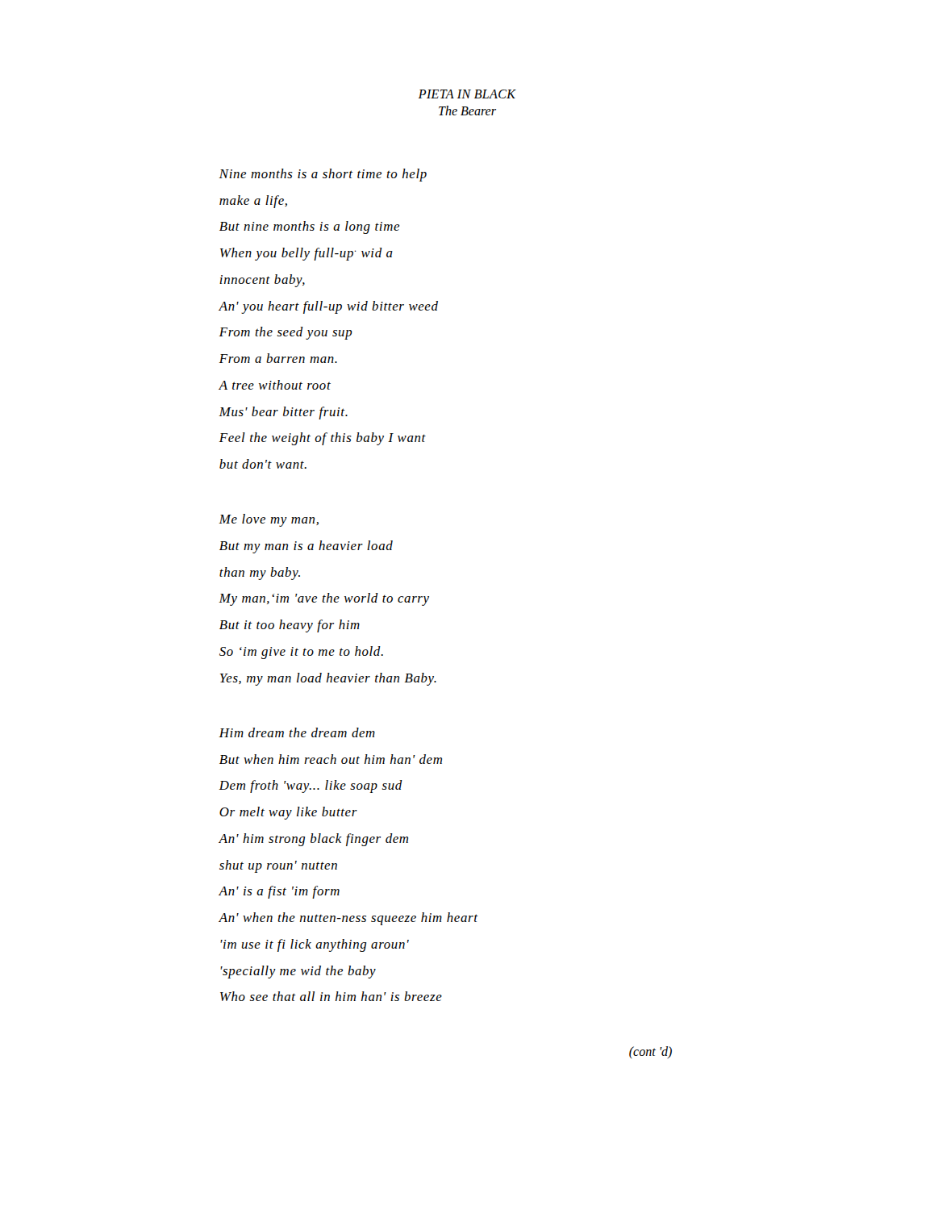PIETA IN BLACK
The Bearer
Nine months is a short time to help
make a life,
But nine months is a long time
When you belly full-up. wid a
innocent baby,
An' you heart full-up wid bitter weed
From the seed you sup
From a barren man.
A tree without root
Mus' bear bitter fruit.
Feel the weight of this baby I want
but don't want.
Me love my man,
But my man is a heavier load
than my baby.
My man,‘im 'ave the world to carry
But it too heavy for him
So ‘im give it to me to hold.
Yes, my man load heavier than Baby.
Him dream the dream dem
But when him reach out him han' dem
Dem froth 'way... like soap sud
Or melt way like butter
An' him strong black finger dem
shut up roun' nutten
An' is a fist 'im form
An' when the nutten-ness squeeze him heart
'im use it fi lick anything aroun'
'specially me wid the baby
Who see that all in him han' is breeze
(cont 'd)